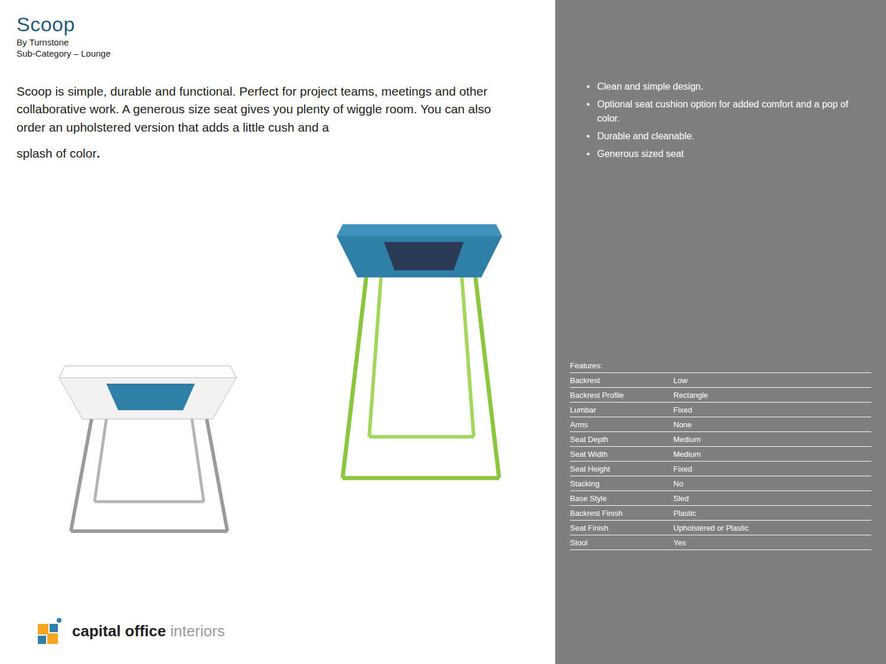Scoop
By Turnstone
Sub-Category – Lounge
Scoop is simple, durable and functional. Perfect for project teams, meetings and other collaborative work. A generous size seat gives you plenty of wiggle room. You can also order an upholstered version that adds a little cush and a splash of color.
Clean and simple design.
Optional seat cushion option for added comfort and a pop of color.
Durable and cleanable.
Generous sized seat
Features:
| Backrest | Low |
| Backrest Profile | Rectangle |
| Lumbar | Fixed |
| Arms | None |
| Seat Depth | Medium |
| Seat Width | Medium |
| Seat Height | Fixed |
| Stacking | No |
| Base Style | Sled |
| Backrest Finish | Plastic |
| Seat Finish | Upholstered or Plastic |
| Stool | Yes |
capital office interiors